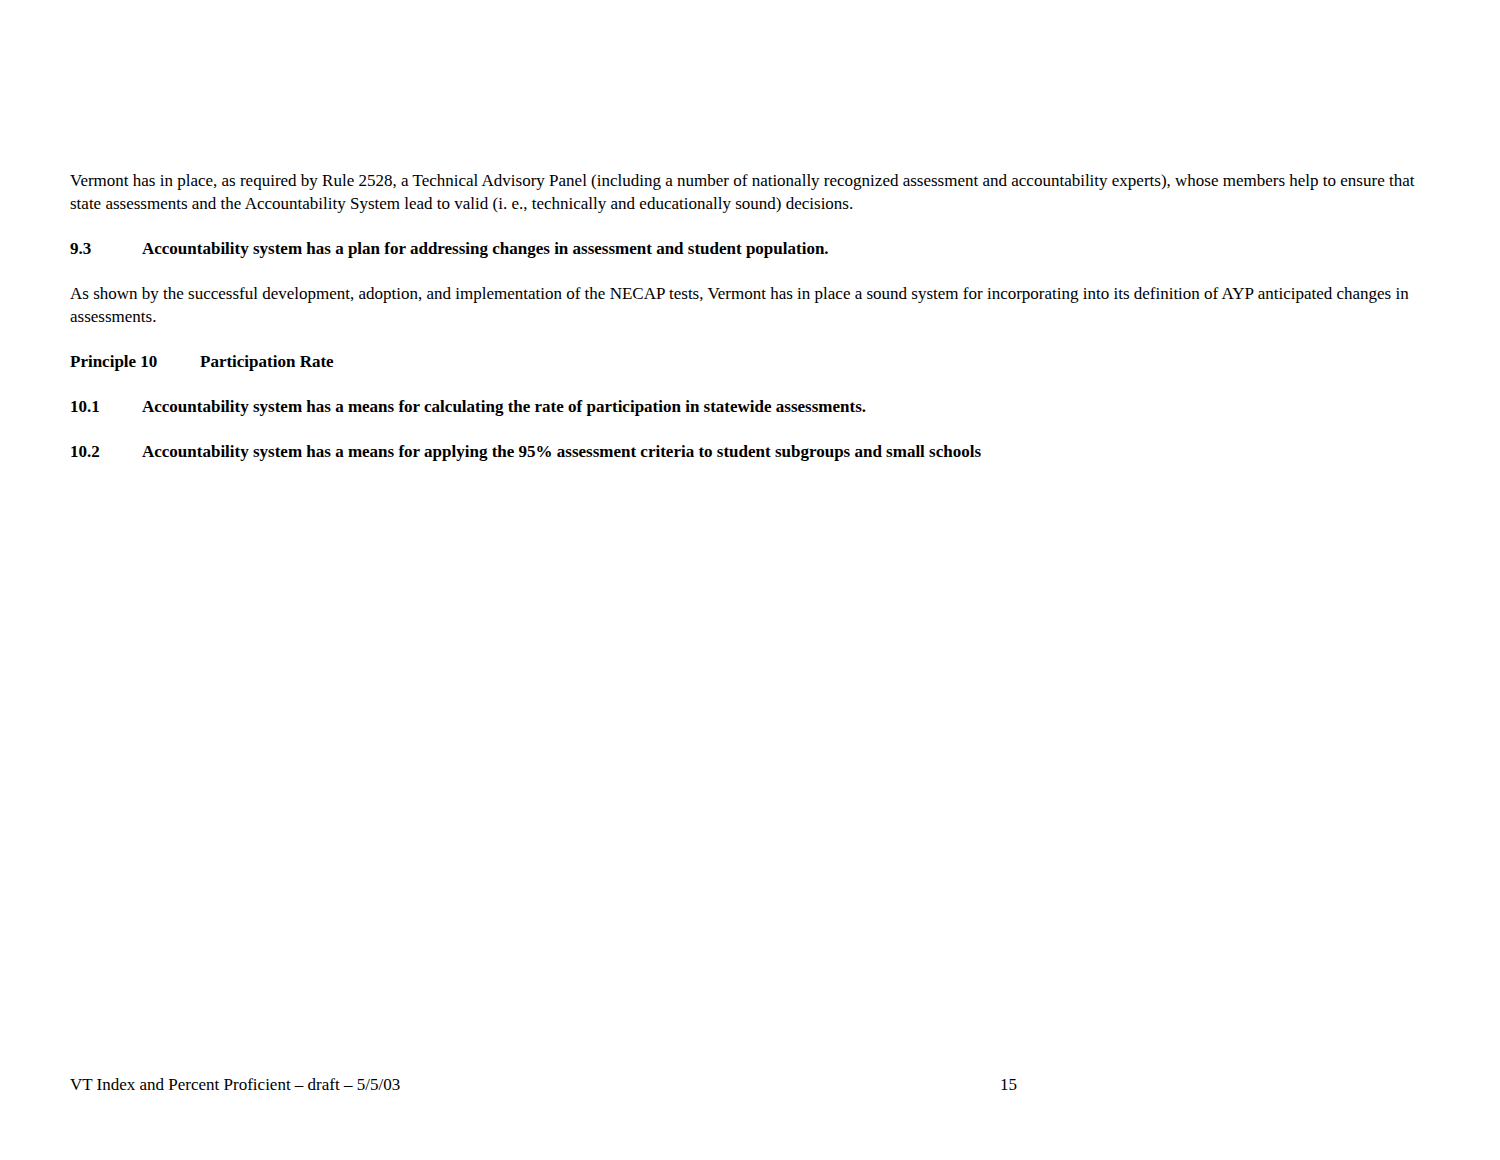Vermont has in place, as required by Rule 2528, a Technical Advisory Panel (including a number of nationally recognized assessment and accountability experts), whose members help to ensure that state assessments and the Accountability System lead to valid (i. e., technically and educationally sound) decisions.
9.3 Accountability system has a plan for addressing changes in assessment and student population.
As shown by the successful development, adoption, and implementation of the NECAP tests, Vermont has in place a sound system for incorporating into its definition of AYP anticipated changes in assessments.
Principle 10 Participation Rate
10.1 Accountability system has a means for calculating the rate of participation in statewide assessments.
10.2 Accountability system has a means for applying the 95% assessment criteria to student subgroups and small schools
VT Index and Percent Proficient – draft – 5/5/03 15